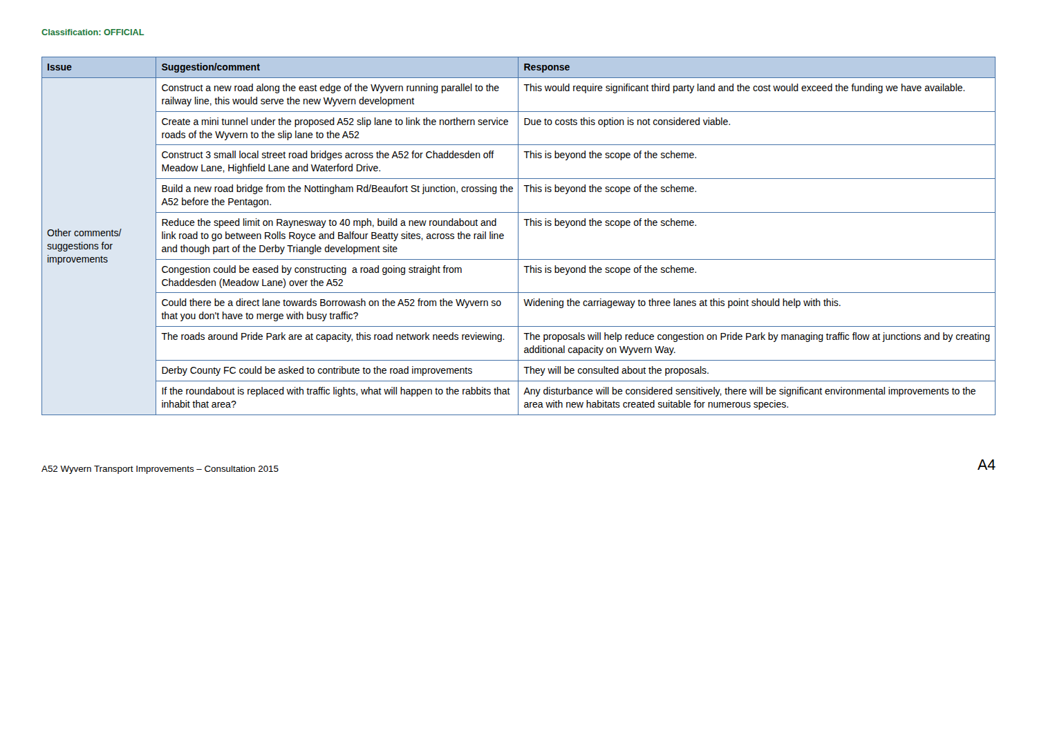Classification: OFFICIAL
| Issue | Suggestion/comment | Response |
| --- | --- | --- |
| Other comments/ suggestions for improvements | Construct a new road along the east edge of the Wyvern running parallel to the railway line, this would serve the new Wyvern development | This would require significant third party land and the cost would exceed the funding we have available. |
| Create a mini tunnel under the proposed A52 slip lane to link the northern service roads of the Wyvern to the slip lane to the A52 | Due to costs this option is not considered viable. |
| Construct 3 small local street road bridges across the A52 for Chaddesden off Meadow Lane, Highfield Lane and Waterford Drive. | This is beyond the scope of the scheme. |
| Build a new road bridge from the Nottingham Rd/Beaufort St junction, crossing the A52 before the Pentagon. | This is beyond the scope of the scheme. |
| Reduce the speed limit on Raynesway to 40 mph, build a new roundabout and link road to go between Rolls Royce and Balfour Beatty sites, across the rail line and though part of the Derby Triangle development site | This is beyond the scope of the scheme. |
| Congestion could be eased by constructing a road going straight from Chaddesden (Meadow Lane) over the A52 | This is beyond the scope of the scheme. |
| Could there be a direct lane towards Borrowash on the A52 from the Wyvern so that you don't have to merge with busy traffic? | Widening the carriageway to three lanes at this point should help with this. |
| The roads around Pride Park are at capacity, this road network needs reviewing. | The proposals will help reduce congestion on Pride Park by managing traffic flow at junctions and by creating additional capacity on Wyvern Way. |
| Derby County FC could be asked to contribute to the road improvements | They will be consulted about the proposals. |
| If the roundabout is replaced with traffic lights, what will happen to the rabbits that inhabit that area? | Any disturbance will be considered sensitively, there will be significant environmental improvements to the area with new habitats created suitable for numerous species. |
A52 Wyvern Transport Improvements – Consultation 2015 A4